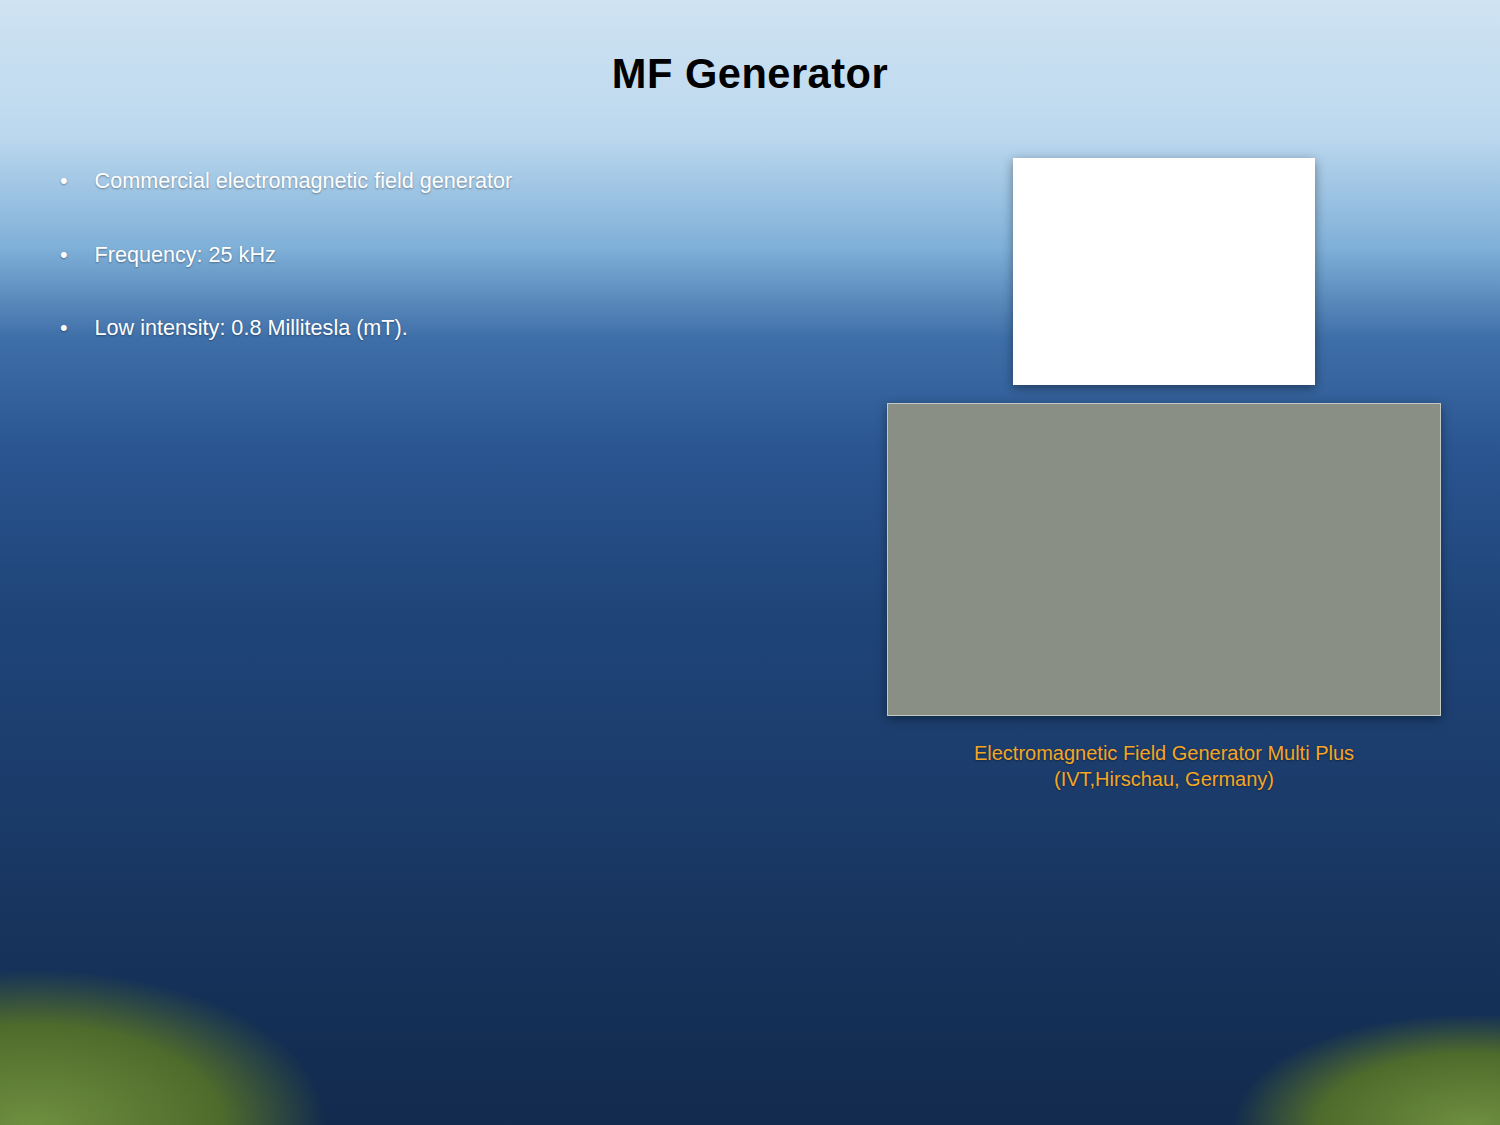MF Generator
Commercial electromagnetic field generator
Frequency: 25 kHz
Low intensity: 0.8 Millitesla (mT).
Electromagnetic Field Generator Multi Plus
(IVT,Hirschau, Germany)